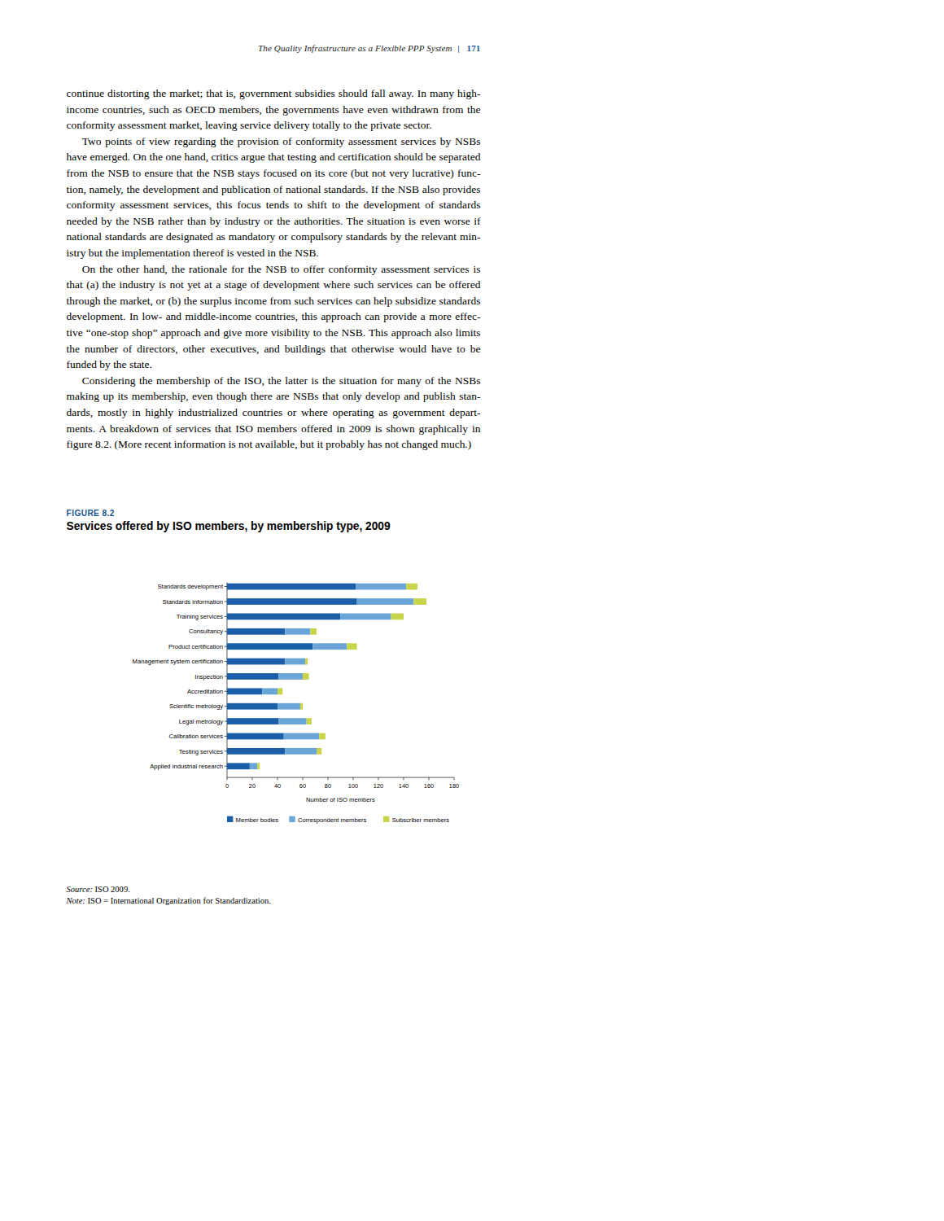The Quality Infrastructure as a Flexible PPP System|171
continue distorting the market; that is, government subsidies should fall away. In many high-income countries, such as OECD members, the governments have even withdrawn from the conformity assessment market, leaving service delivery totally to the private sector.
Two points of view regarding the provision of conformity assessment services by NSBs have emerged. On the one hand, critics argue that testing and certification should be separated from the NSB to ensure that the NSB stays focused on its core (but not very lucrative) function, namely, the development and publication of national standards. If the NSB also provides conformity assessment services, this focus tends to shift to the development of standards needed by the NSB rather than by industry or the authorities. The situation is even worse if national standards are designated as mandatory or compulsory standards by the relevant ministry but the implementation thereof is vested in the NSB.
On the other hand, the rationale for the NSB to offer conformity assessment services is that (a) the industry is not yet at a stage of development where such services can be offered through the market, or (b) the surplus income from such services can help subsidize standards development. In low- and middle-income countries, this approach can provide a more effective “one-stop shop” approach and give more visibility to the NSB. This approach also limits the number of directors, other executives, and buildings that otherwise would have to be funded by the state.
Considering the membership of the ISO, the latter is the situation for many of the NSBs making up its membership, even though there are NSBs that only develop and publish standards, mostly in highly industrialized countries or where operating as government departments. A breakdown of services that ISO members offered in 2009 is shown graphically in figure 8.2. (More recent information is not available, but it probably has not changed much.)
FIGURE 8.2
Services offered by ISO members, by membership type, 2009
0 20 40 60 80 100 120 140 160 180 Number of ISO members Standards development Standards information Training services Consultancy Product certification Management system certification Inspection Accreditation Scientific metrology Legal metrology Calibration services Testing services Applied industrial research Member bodies Correspondent members Subscriber members
Source: ISO 2009.
Note: ISO = International Organization for Standardization.